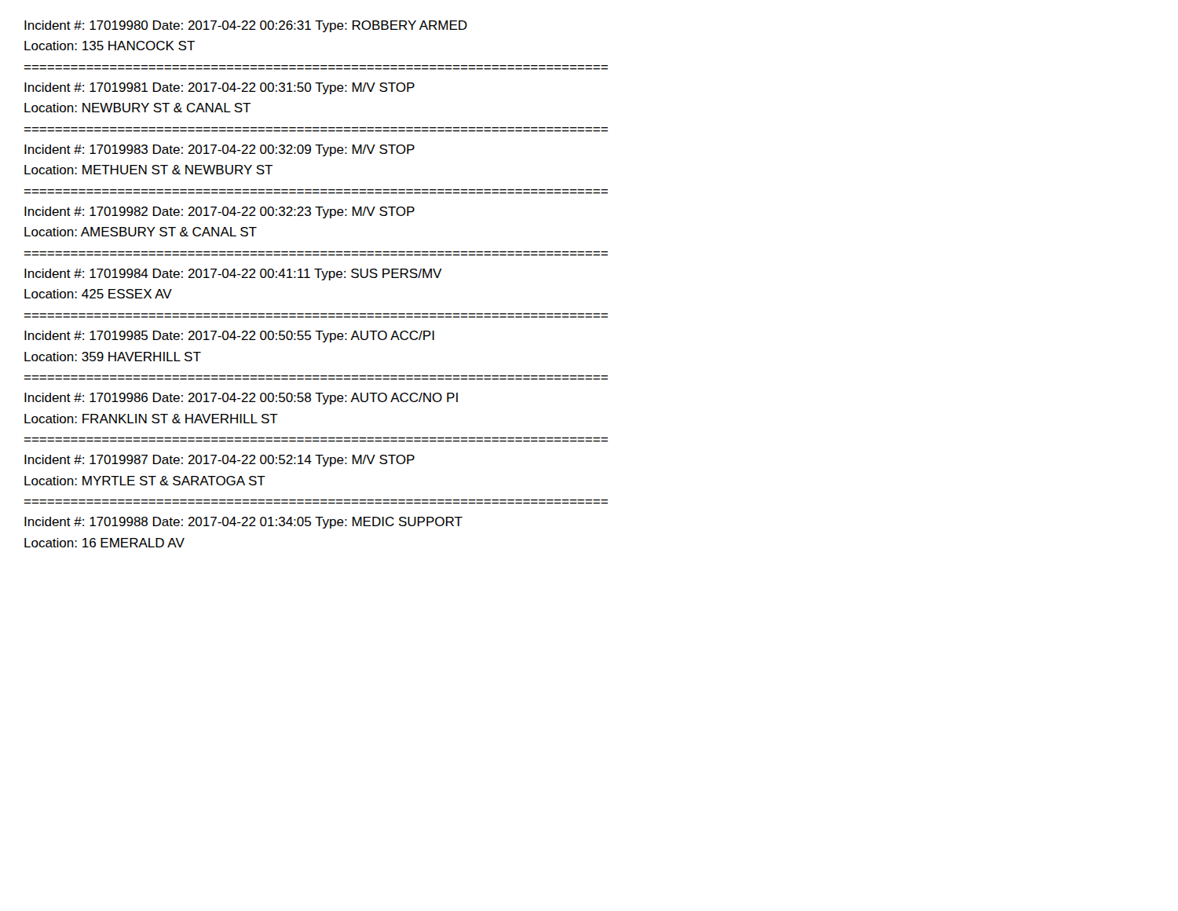Incident #: 17019980 Date: 2017-04-22 00:26:31 Type: ROBBERY ARMED
Location: 135 HANCOCK ST
===========================================================================
Incident #: 17019981 Date: 2017-04-22 00:31:50 Type: M/V STOP
Location: NEWBURY ST & CANAL ST
===========================================================================
Incident #: 17019983 Date: 2017-04-22 00:32:09 Type: M/V STOP
Location: METHUEN ST & NEWBURY ST
===========================================================================
Incident #: 17019982 Date: 2017-04-22 00:32:23 Type: M/V STOP
Location: AMESBURY ST & CANAL ST
===========================================================================
Incident #: 17019984 Date: 2017-04-22 00:41:11 Type: SUS PERS/MV
Location: 425 ESSEX AV
===========================================================================
Incident #: 17019985 Date: 2017-04-22 00:50:55 Type: AUTO ACC/PI
Location: 359 HAVERHILL ST
===========================================================================
Incident #: 17019986 Date: 2017-04-22 00:50:58 Type: AUTO ACC/NO PI
Location: FRANKLIN ST & HAVERHILL ST
===========================================================================
Incident #: 17019987 Date: 2017-04-22 00:52:14 Type: M/V STOP
Location: MYRTLE ST & SARATOGA ST
===========================================================================
Incident #: 17019988 Date: 2017-04-22 01:34:05 Type: MEDIC SUPPORT
Location: 16 EMERALD AV